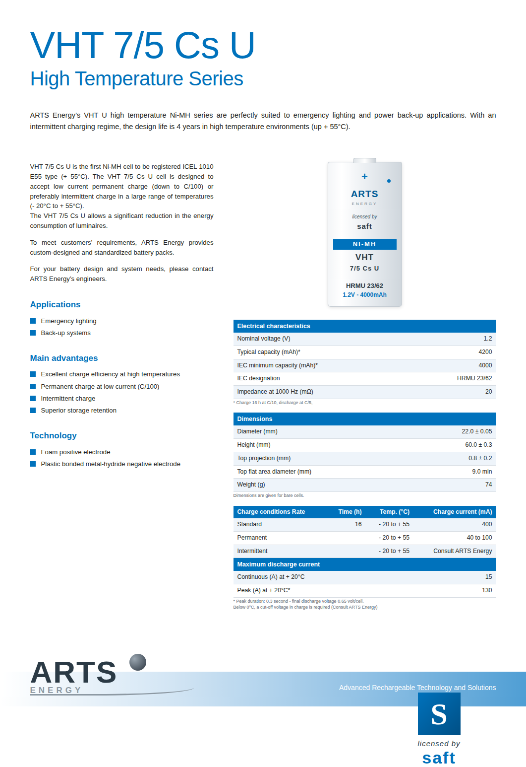VHT 7/5 Cs U
High Temperature Series
ARTS Energy’s VHT U high temperature Ni-MH series are perfectly suited to emergency lighting and power back-up applications. With an intermittent charging regime, the design life is 4 years in high temperature environments (up + 55°C).
VHT 7/5 Cs U is the first Ni-MH cell to be registered ICEL 1010 E55 type (+ 55°C). The VHT 7/5 Cs U cell is designed to accept low current permanent charge (down to C/100) or preferably intermittent charge in a large range of temperatures (- 20°C to + 55°C).
The VHT 7/5 Cs U allows a significant reduction in the energy consumption of luminaires.
To meet customers’ requirements, ARTS Energy provides custom-designed and standardized battery packs.
For your battery design and system needs, please contact ARTS Energy’s engineers.
Applications
Emergency lighting
Back-up systems
Main advantages
Excellent charge efficiency at high temperatures
Permanent charge at low current (C/100)
Intermittent charge
Superior storage retention
Technology
Foam positive electrode
Plastic bonded metal-hydride negative electrode
+
ARTSENERGY
licensed by
saft
NI-MH
VHT7/5 Cs U
HRMU 23/62
1.2V - 4000mAh
Electrical characteristics
| Nominal voltage (V) | 1.2 |
| Typical capacity (mAh)* | 4200 |
| IEC minimum capacity (mAh)* | 4000 |
| IEC designation | HRMU 23/62 |
| Impedance at 1000 Hz (mΩ) | 20 |
* Charge 16 h at C/10, discharge at C/5,
Dimensions
| Diameter (mm) | 22.0 ± 0.05 |
| Height (mm) | 60.0 ± 0.3 |
| Top projection (mm) | 0.8 ± 0.2 |
| Top flat area diameter (mm) | 9.0 min |
| Weight (g) | 74 |
Dimensions are given for bare cells.
| Charge conditions Rate | Time (h) | Temp. (°C) | Charge current (mA) |
| --- | --- | --- | --- |
| Standard | 16 | - 20 to + 55 | 400 |
| Permanent | | - 20 to + 55 | 40 to 100 |
| Intermittent | | - 20 to + 55 | Consult ARTS Energy |
Maximum discharge current
| Continuous (A) at + 20°C | 15 |
| Peak (A) at + 20°C* | 130 |
* Peak duration: 0.3 second - final discharge voltage 0.65 volt/cell.
Below 0°C, a cut-off voltage in charge is required (Consult ARTS Energy)
Advanced Rechargeable Technology and Solutions
ARTS
ENERGY
S
licensed by
saft